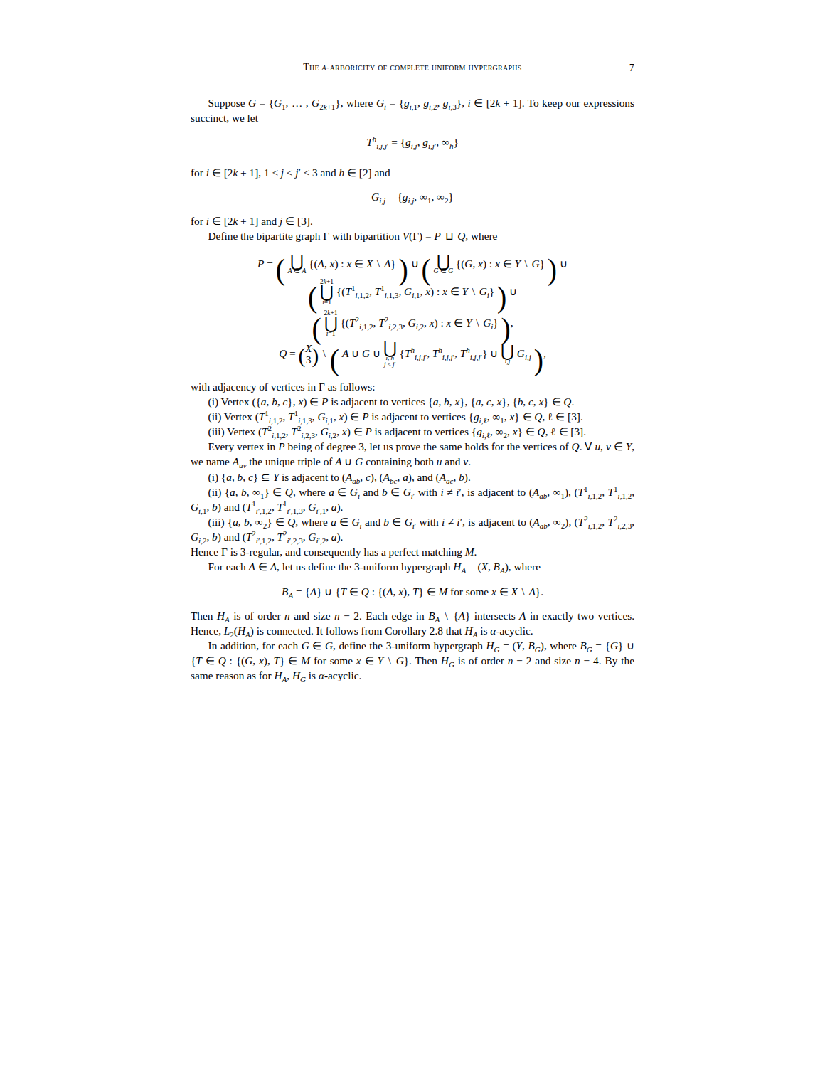The α-arboricity of complete uniform hypergraphs 7
Suppose G = {G1, … , G2k+1}, where Gi = {gi,1, gi,2, gi,3}, i ∈ [2k + 1]. To keep our expressions succinct, we let
Thi,j,j′ = {gi,j, gi,j′, ∞h}
for i ∈ [2k + 1], 1 ≤ j < j′ ≤ 3 and h ∈ [2] and
Gi,j = {gi,j, ∞1, ∞2}
for i ∈ [2k + 1] and j ∈ [3].
Define the bipartite graph Γ with bipartition V(Γ) = P ⊔ Q, where
P = ( ⋃ A ∈ A {(A, x) : x ∈ X \ A} ) ∪ ( ⋃ G ∈ G {(G, x) : x ∈ Y \ G} ) ∪ ( 2k+1 ⋃ i=1 {(T1i,1,2, T1i,1,3, Gi,1, x) : x ∈ Y \ Gi} ) ∪ ( 2k+1 ⋃ i=1 {(T2i,1,2, T2i,2,3, Gi,2, x) : x ∈ Y \ Gi} ), Q = (X 3) \ ( A ∪ G ∪ ⋃ i, h j < j′ {Thi,j,j′, Thi,j,j′, Thi,j,j′} ∪ ⋃ i,j Gi,j ),
with adjacency of vertices in Γ as follows:
(i) Vertex ({a, b, c}, x) ∈ P is adjacent to vertices {a, b, x}, {a, c, x}, {b, c, x} ∈ Q.
(ii) Vertex (T1i,1,2, T1i,1,3, Gi,1, x) ∈ P is adjacent to vertices {gi,ℓ, ∞1, x} ∈ Q, ℓ ∈ [3].
(iii) Vertex (T2i,1,2, T2i,2,3, Gi,2, x) ∈ P is adjacent to vertices {gi,ℓ, ∞2, x} ∈ Q, ℓ ∈ [3].
Every vertex in P being of degree 3, let us prove the same holds for the vertices of Q. ∀ u, v ∈ Y, we name Auv the unique triple of A ∪ G containing both u and v.
(i) {a, b, c} ⊆ Y is adjacent to (Aab, c), (Abc, a), and (Aac, b).
(ii) {a, b, ∞1} ∈ Q, where a ∈ Gi and b ∈ Gi′ with i ≠ i′, is adjacent to (Aab, ∞1), (T1i,1,2, T1i,1,2, Gi,1, b) and (T1i′,1,2, T1i′,1,3, Gi′,1, a).
(iii) {a, b, ∞2} ∈ Q, where a ∈ Gi and b ∈ Gi′ with i ≠ i′, is adjacent to (Aab, ∞2), (T2i,1,2, T2i,2,3, Gi,2, b) and (T2i′,1,2, T2i′,2,3, Gi′,2, a).
Hence Γ is 3-regular, and consequently has a perfect matching M.
For each A ∈ A, let us define the 3-uniform hypergraph HA = (X, BA), where
BA = {A} ∪ {T ∈ Q : {(A, x), T} ∈ M for some x ∈ X \ A}.
Then HA is of order n and size n − 2. Each edge in BA \ {A} intersects A in exactly two vertices. Hence, L2(HA) is connected. It follows from Corollary 2.8 that HA is α-acyclic.
In addition, for each G ∈ G, define the 3-uniform hypergraph HG = (Y, BG), where BG = {G} ∪ {T ∈ Q : {(G, x), T} ∈ M for some x ∈ Y \ G}. Then HG is of order n − 2 and size n − 4. By the same reason as for HA, HG is α-acyclic.